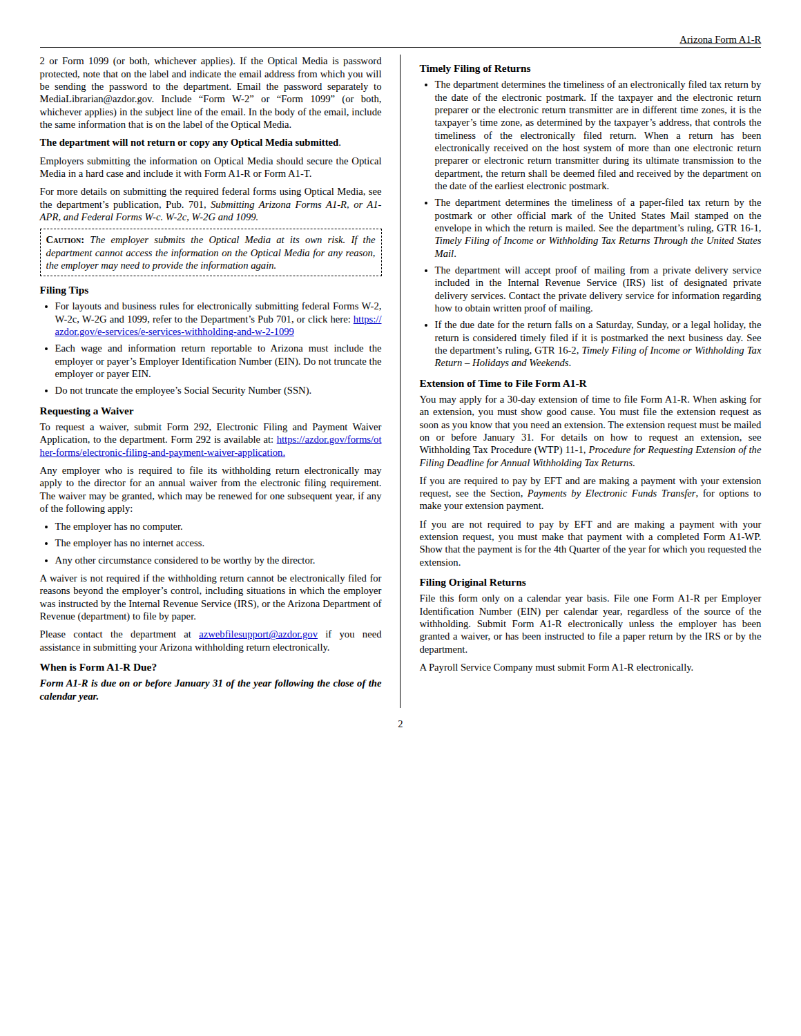Arizona Form A1-R
2 or Form 1099 (or both, whichever applies). If the Optical Media is password protected, note that on the label and indicate the email address from which you will be sending the password to the department. Email the password separately to MediaLibrarian@azdor.gov. Include “Form W-2” or “Form 1099” (or both, whichever applies) in the subject line of the email. In the body of the email, include the same information that is on the label of the Optical Media.
The department will not return or copy any Optical Media submitted.
Employers submitting the information on Optical Media should secure the Optical Media in a hard case and include it with Form A1-R or Form A1-T.
For more details on submitting the required federal forms using Optical Media, see the department’s publication, Pub. 701, Submitting Arizona Forms A1-R, or A1-APR, and Federal Forms W-c. W-2c, W-2G and 1099.
Caution: The employer submits the Optical Media at its own risk. If the department cannot access the information on the Optical Media for any reason, the employer may need to provide the information again.
Filing Tips
For layouts and business rules for electronically submitting federal Forms W-2, W-2c, W-2G and 1099, refer to the Department’s Pub 701, or click here: https://azdor.gov/e-services/e-services-withholding-and-w-2-1099
Each wage and information return reportable to Arizona must include the employer or payer’s Employer Identification Number (EIN). Do not truncate the employer or payer EIN.
Do not truncate the employee’s Social Security Number (SSN).
Requesting a Waiver
To request a waiver, submit Form 292, Electronic Filing and Payment Waiver Application, to the department. Form 292 is available at: https://azdor.gov/forms/other-forms/electronic-filing-and-payment-waiver-application.
Any employer who is required to file its withholding return electronically may apply to the director for an annual waiver from the electronic filing requirement. The waiver may be granted, which may be renewed for one subsequent year, if any of the following apply:
The employer has no computer.
The employer has no internet access.
Any other circumstance considered to be worthy by the director.
A waiver is not required if the withholding return cannot be electronically filed for reasons beyond the employer’s control, including situations in which the employer was instructed by the Internal Revenue Service (IRS), or the Arizona Department of Revenue (department) to file by paper.
Please contact the department at azwebfilesupport@azdor.gov if you need assistance in submitting your Arizona withholding return electronically.
When is Form A1-R Due?
Form A1-R is due on or before January 31 of the year following the close of the calendar year.
Timely Filing of Returns
The department determines the timeliness of an electronically filed tax return by the date of the electronic postmark. If the taxpayer and the electronic return preparer or the electronic return transmitter are in different time zones, it is the taxpayer’s time zone, as determined by the taxpayer’s address, that controls the timeliness of the electronically filed return. When a return has been electronically received on the host system of more than one electronic return preparer or electronic return transmitter during its ultimate transmission to the department, the return shall be deemed filed and received by the department on the date of the earliest electronic postmark.
The department determines the timeliness of a paper-filed tax return by the postmark or other official mark of the United States Mail stamped on the envelope in which the return is mailed. See the department’s ruling, GTR 16-1, Timely Filing of Income or Withholding Tax Returns Through the United States Mail.
The department will accept proof of mailing from a private delivery service included in the Internal Revenue Service (IRS) list of designated private delivery services. Contact the private delivery service for information regarding how to obtain written proof of mailing.
If the due date for the return falls on a Saturday, Sunday, or a legal holiday, the return is considered timely filed if it is postmarked the next business day. See the department’s ruling, GTR 16-2, Timely Filing of Income or Withholding Tax Return – Holidays and Weekends.
Extension of Time to File Form A1-R
You may apply for a 30-day extension of time to file Form A1-R. When asking for an extension, you must show good cause. You must file the extension request as soon as you know that you need an extension. The extension request must be mailed on or before January 31. For details on how to request an extension, see Withholding Tax Procedure (WTP) 11-1, Procedure for Requesting Extension of the Filing Deadline for Annual Withholding Tax Returns.
If you are required to pay by EFT and are making a payment with your extension request, see the Section, Payments by Electronic Funds Transfer, for options to make your extension payment.
If you are not required to pay by EFT and are making a payment with your extension request, you must make that payment with a completed Form A1-WP. Show that the payment is for the 4th Quarter of the year for which you requested the extension.
Filing Original Returns
File this form only on a calendar year basis. File one Form A1-R per Employer Identification Number (EIN) per calendar year, regardless of the source of the withholding. Submit Form A1-R electronically unless the employer has been granted a waiver, or has been instructed to file a paper return by the IRS or by the department.
A Payroll Service Company must submit Form A1-R electronically.
2